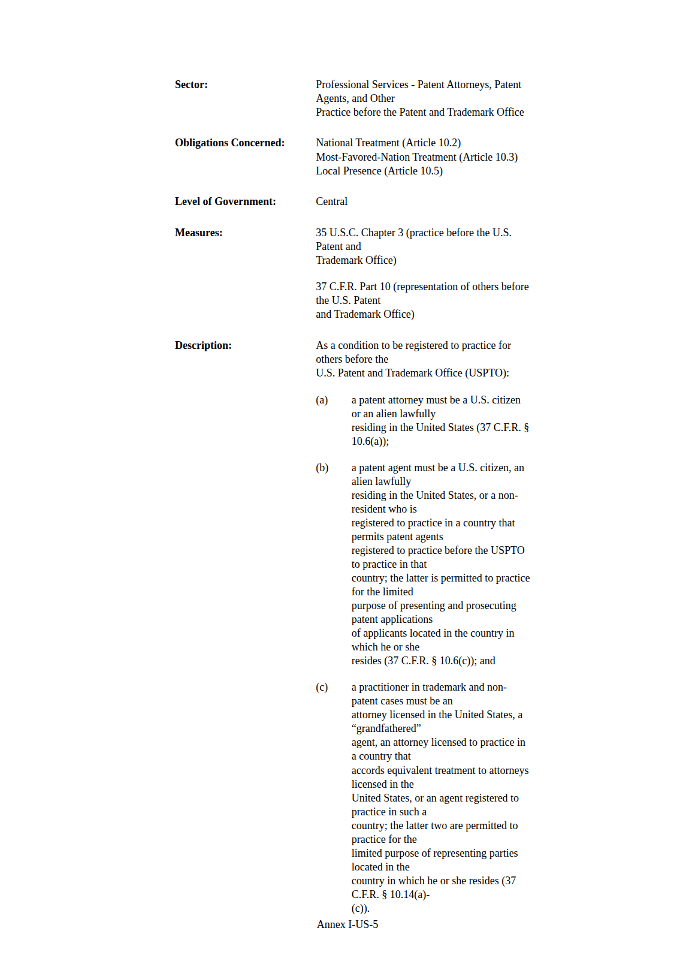| Sector: | Professional Services - Patent Attorneys, Patent Agents, and Other Practice before the Patent and Trademark Office |
| Obligations Concerned: | National Treatment (Article 10.2) Most-Favored-Nation Treatment (Article 10.3) Local Presence (Article 10.5) |
| Level of Government: | Central |
| Measures: | 35 U.S.C. Chapter 3 (practice before the U.S. Patent and Trademark Office) 37 C.F.R. Part 10 (representation of others before the U.S. Patent and Trademark Office) |
| Description: | As a condition to be registered to practice for others before the U.S. Patent and Trademark Office (USPTO): / (a) / a patent attorney must be a U.S. citizen or an alien lawfully residing in the United States (37 C.F.R. § 10.6(a)); / / (b) / a patent agent must be a U.S. citizen, an alien lawfully residing in the United States, or a non-resident who is registered to practice in a country that permits patent agents registered to practice before the USPTO to practice in that country; the latter is permitted to practice for the limited purpose of presenting and prosecuting patent applications of applicants located in the country in which he or she resides (37 C.F.R. § 10.6(c)); and / / (c) / a practitioner in trademark and non-patent cases must be an attorney licensed in the United States, a “grandfathered” agent, an attorney licensed to practice in a country that accords equivalent treatment to attorneys licensed in the United States, or an agent registered to practice in such a country; the latter two are permitted to practice for the limited purpose of representing parties located in the country in which he or she resides (37 C.F.R. § 10.14(a)- (c)). / |
Annex I-US-5